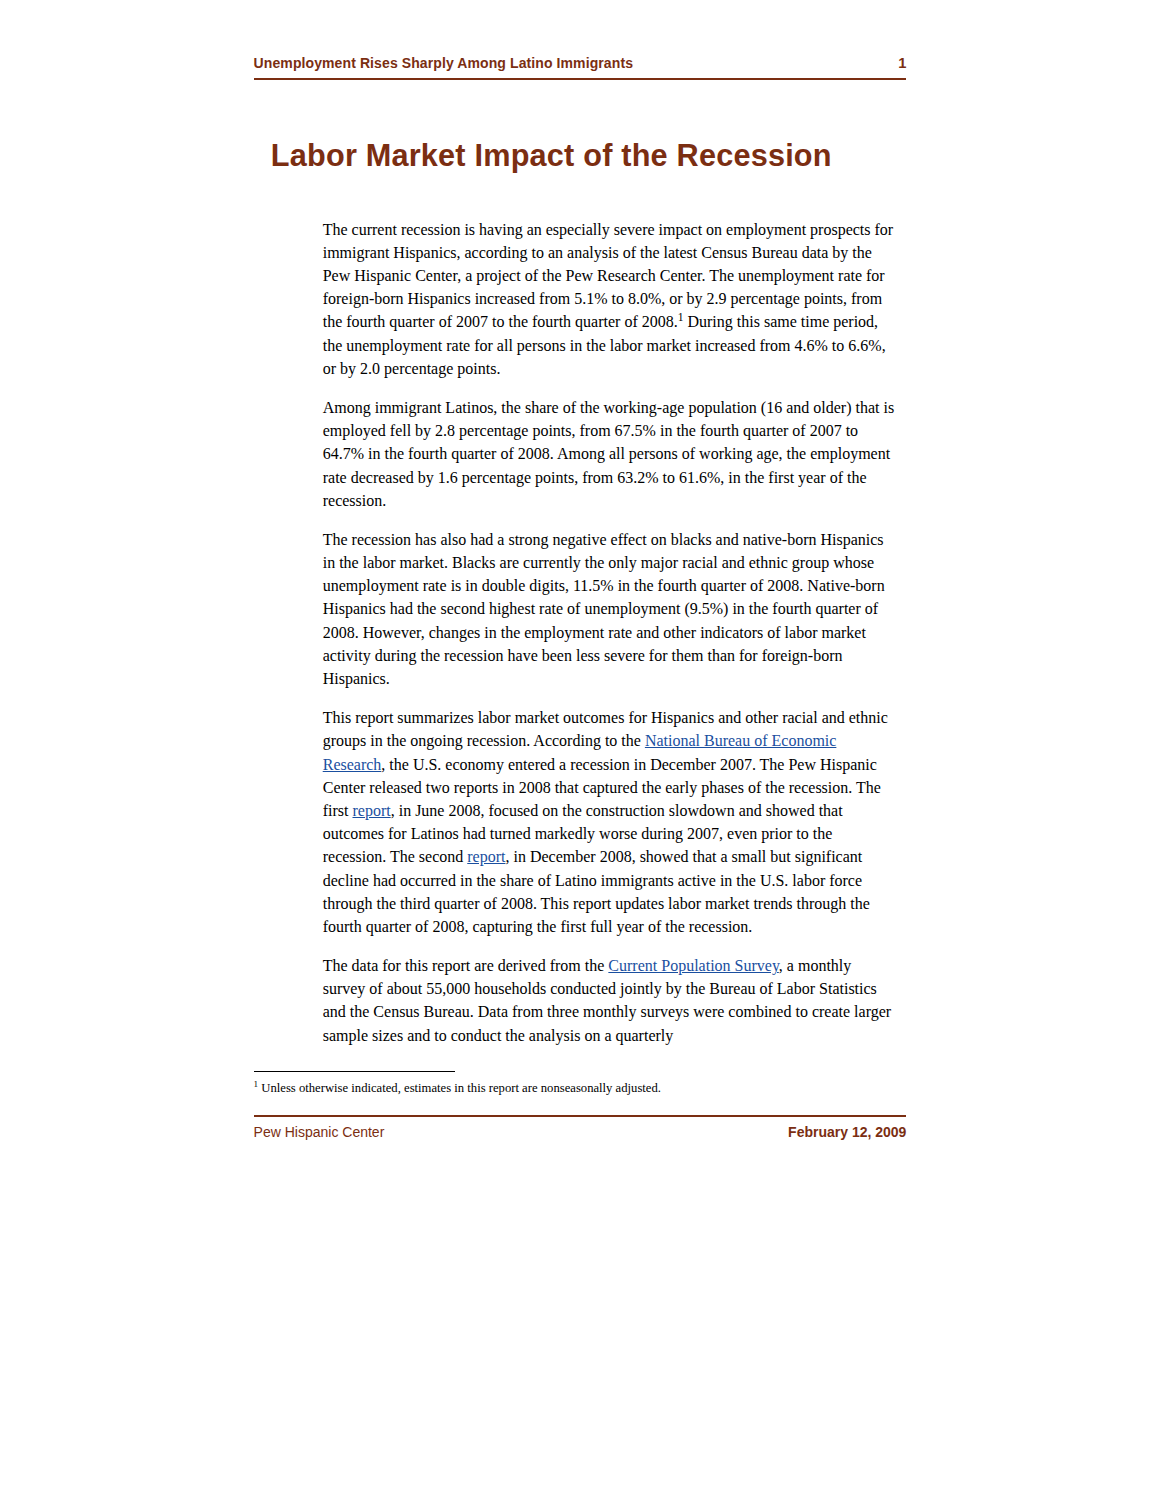Unemployment Rises Sharply Among Latino Immigrants 1
Labor Market Impact of the Recession
The current recession is having an especially severe impact on employment prospects for immigrant Hispanics, according to an analysis of the latest Census Bureau data by the Pew Hispanic Center, a project of the Pew Research Center. The unemployment rate for foreign-born Hispanics increased from 5.1% to 8.0%, or by 2.9 percentage points, from the fourth quarter of 2007 to the fourth quarter of 2008.1 During this same time period, the unemployment rate for all persons in the labor market increased from 4.6% to 6.6%, or by 2.0 percentage points.
Among immigrant Latinos, the share of the working-age population (16 and older) that is employed fell by 2.8 percentage points, from 67.5% in the fourth quarter of 2007 to 64.7% in the fourth quarter of 2008. Among all persons of working age, the employment rate decreased by 1.6 percentage points, from 63.2% to 61.6%, in the first year of the recession.
The recession has also had a strong negative effect on blacks and native-born Hispanics in the labor market. Blacks are currently the only major racial and ethnic group whose unemployment rate is in double digits, 11.5% in the fourth quarter of 2008. Native-born Hispanics had the second highest rate of unemployment (9.5%) in the fourth quarter of 2008. However, changes in the employment rate and other indicators of labor market activity during the recession have been less severe for them than for foreign-born Hispanics.
This report summarizes labor market outcomes for Hispanics and other racial and ethnic groups in the ongoing recession. According to the National Bureau of Economic Research, the U.S. economy entered a recession in December 2007. The Pew Hispanic Center released two reports in 2008 that captured the early phases of the recession. The first report, in June 2008, focused on the construction slowdown and showed that outcomes for Latinos had turned markedly worse during 2007, even prior to the recession. The second report, in December 2008, showed that a small but significant decline had occurred in the share of Latino immigrants active in the U.S. labor force through the third quarter of 2008. This report updates labor market trends through the fourth quarter of 2008, capturing the first full year of the recession.
The data for this report are derived from the Current Population Survey, a monthly survey of about 55,000 households conducted jointly by the Bureau of Labor Statistics and the Census Bureau. Data from three monthly surveys were combined to create larger sample sizes and to conduct the analysis on a quarterly
1 Unless otherwise indicated, estimates in this report are nonseasonally adjusted.
Pew Hispanic Center February 12, 2009